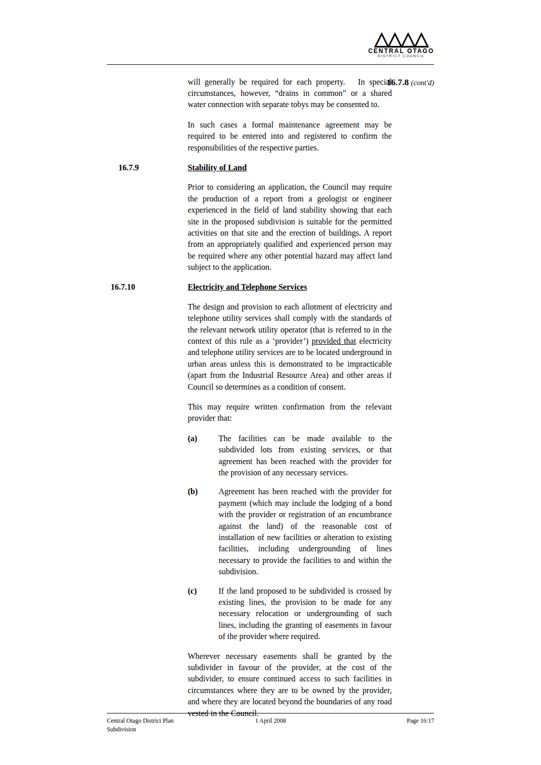△△△△
CENTRAL OTAGO
DISTRICT COUNCIL
16.7.8 (cont'd)
will generally be required for each property. In special circumstances, however, “drains in common” or a shared water connection with separate tobys may be consented to.
In such cases a formal maintenance agreement may be required to be entered into and registered to confirm the responsibilities of the respective parties.
16.7.9
Stability of Land
Prior to considering an application, the Council may require the production of a report from a geologist or engineer experienced in the field of land stability showing that each site in the proposed subdivision is suitable for the permitted activities on that site and the erection of buildings. A report from an appropriately qualified and experienced person may be required where any other potential hazard may affect land subject to the application.
16.7.10
Electricity and Telephone Services
The design and provision to each allotment of electricity and telephone utility services shall comply with the standards of the relevant network utility operator (that is referred to in the context of this rule as a ‘provider’) provided that electricity and telephone utility services are to be located underground in urban areas unless this is demonstrated to be impracticable (apart from the Industrial Resource Area) and other areas if Council so determines as a condition of consent.
This may require written confirmation from the relevant provider that:
(a)
The facilities can be made available to the subdivided lots from existing services, or that agreement has been reached with the provider for the provision of any necessary services.
(b)
Agreement has been reached with the provider for payment (which may include the lodging of a bond with the provider or registration of an encumbrance against the land) of the reasonable cost of installation of new facilities or alteration to existing facilities, including undergrounding of lines necessary to provide the facilities to and within the subdivision.
(c)
If the land proposed to be subdivided is crossed by existing lines, the provision to be made for any necessary relocation or undergrounding of such lines, including the granting of easements in favour of the provider where required.
Wherever necessary easements shall be granted by the subdivider in favour of the provider, at the cost of the subdivider, to ensure continued access to such facilities in circumstances where they are to be owned by the provider, and where they are located beyond the boundaries of any road vested in the Council.
| Central Otago District Plan | 1 April 2008 | Page 16:17 |
| Subdivision | | |